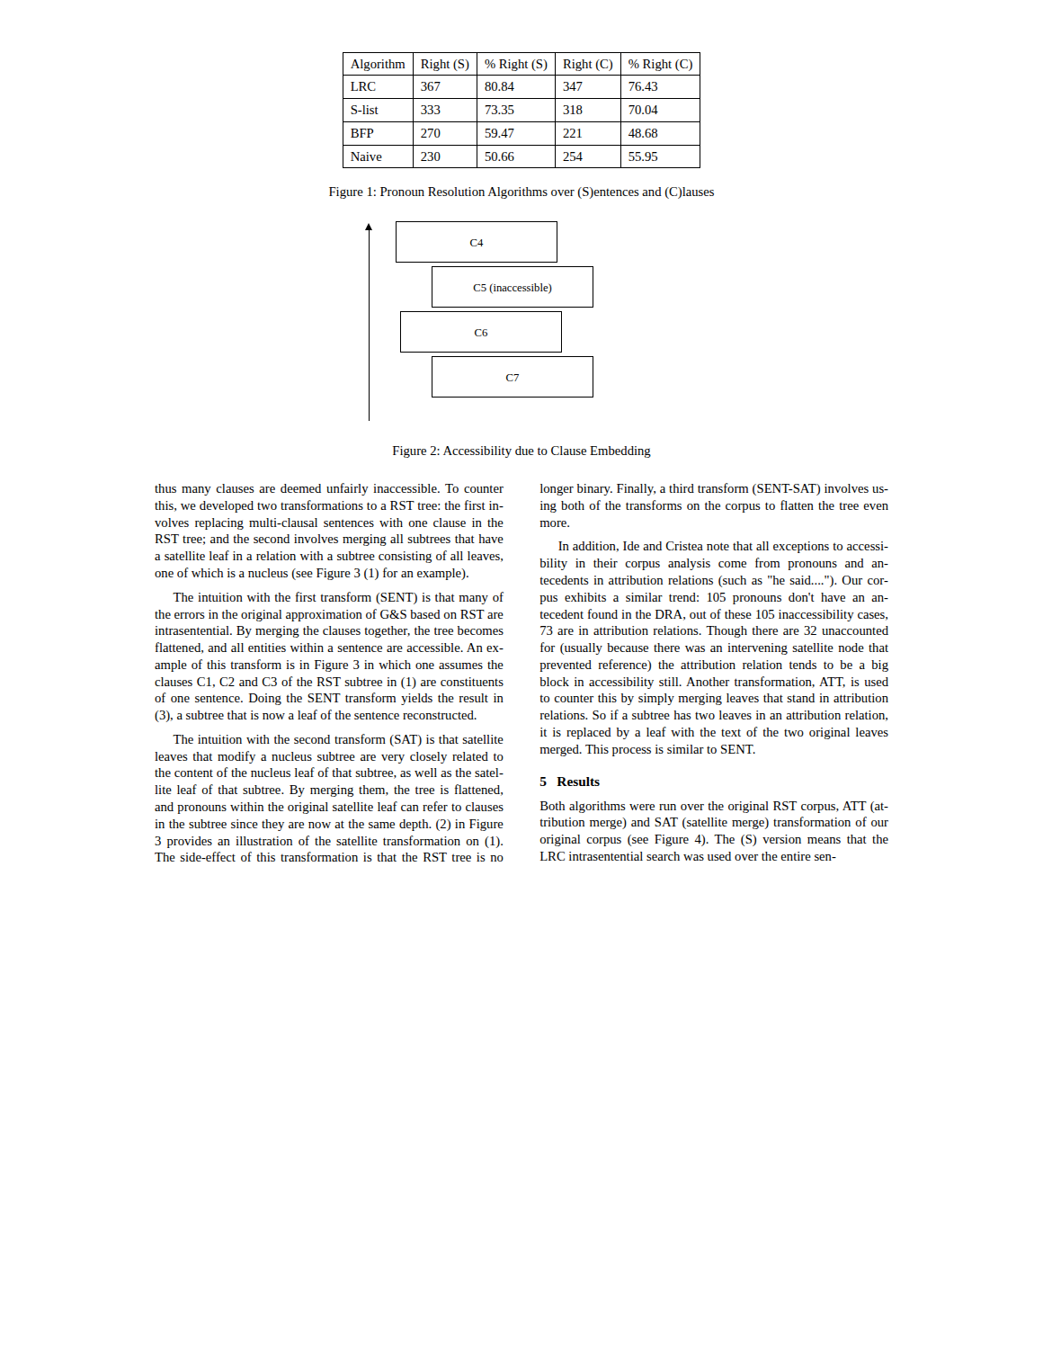| Algorithm | Right (S) | % Right (S) | Right (C) | % Right (C) |
| --- | --- | --- | --- | --- |
| LRC | 367 | 80.84 | 347 | 76.43 |
| S-list | 333 | 73.35 | 318 | 70.04 |
| BFP | 270 | 59.47 | 221 | 48.68 |
| Naive | 230 | 50.66 | 254 | 55.95 |
Figure 1: Pronoun Resolution Algorithms over (S)entences and (C)lauses
C4
C5 (inaccessible)
C6
C7
Figure 2: Accessibility due to Clause Embedding
thus many clauses are deemed unfairly inaccessible. To counter this, we developed two transformations to a RST tree: the first involves replacing multi-clausal sentences with one clause in the RST tree; and the second involves merging all subtrees that have a satellite leaf in a relation with a subtree consisting of all leaves, one of which is a nucleus (see Figure 3 (1) for an example).
The intuition with the first transform (SENT) is that many of the errors in the original approximation of G&S based on RST are intrasentential. By merging the clauses together, the tree becomes flattened, and all entities within a sentence are accessible. An example of this transform is in Figure 3 in which one assumes the clauses C1, C2 and C3 of the RST subtree in (1) are constituents of one sentence. Doing the SENT transform yields the result in (3), a subtree that is now a leaf of the sentence reconstructed.
The intuition with the second transform (SAT) is that satellite leaves that modify a nucleus subtree are very closely related to the content of the nucleus leaf of that subtree, as well as the satellite leaf of that subtree. By merging them, the tree is flattened, and pronouns within the original satellite leaf can refer to clauses in the subtree since they are now at the same depth. (2) in Figure 3 provides an illustration of the satellite transformation on (1). The side-effect of this transformation is that the RST tree is no longer binary. Finally, a third transform (SENT-SAT) involves using both of the transforms on the corpus to flatten the tree even more.
In addition, Ide and Cristea note that all exceptions to accessibility in their corpus analysis come from pronouns and antecedents in attribution relations (such as "he said...."). Our corpus exhibits a similar trend: 105 pronouns don't have an antecedent found in the DRA, out of these 105 inaccessibility cases, 73 are in attribution relations. Though there are 32 unaccounted for (usually because there was an intervening satellite node that prevented reference) the attribution relation tends to be a big block in accessibility still. Another transformation, ATT, is used to counter this by simply merging leaves that stand in attribution relations. So if a subtree has two leaves in an attribution relation, it is replaced by a leaf with the text of the two original leaves merged. This process is similar to SENT.
5 Results
Both algorithms were run over the original RST corpus, ATT (attribution merge) and SAT (satellite merge) transformation of our original corpus (see Figure 4). The (S) version means that the LRC intrasentential search was used over the entire sen-